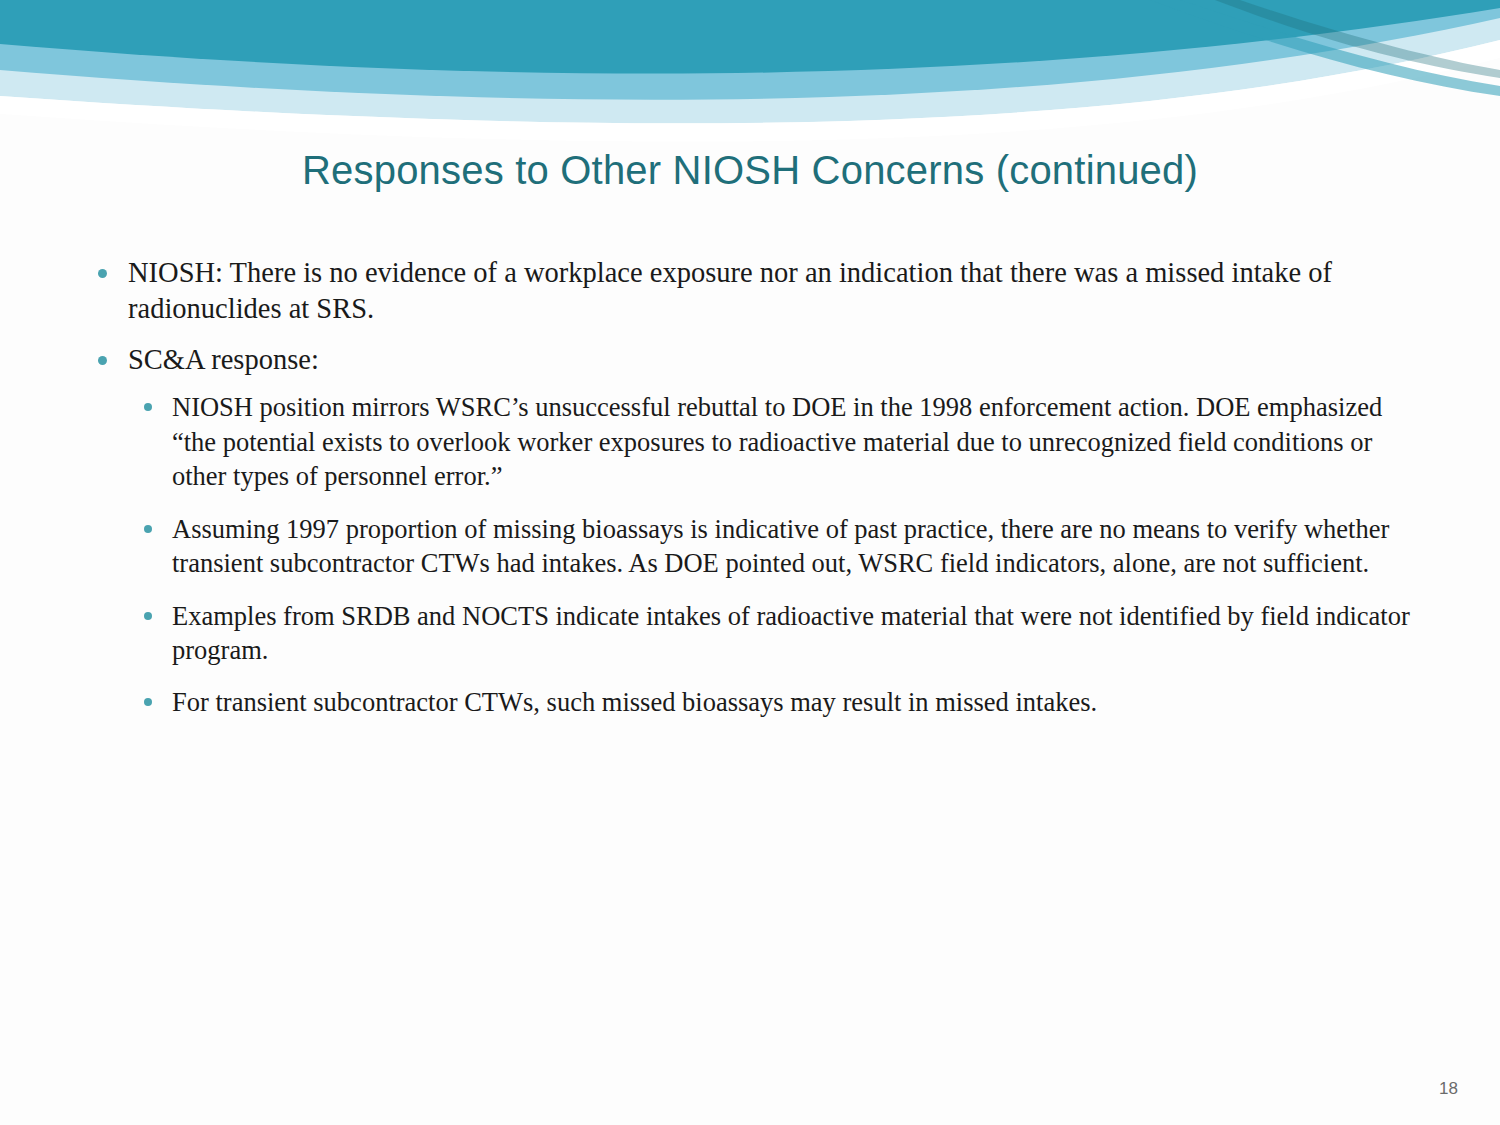Responses to Other NIOSH Concerns (continued)
NIOSH: There is no evidence of a workplace exposure nor an indication that there was a missed intake of radionuclides at SRS.
SC&A response:
NIOSH position mirrors WSRC’s unsuccessful rebuttal to DOE in the 1998 enforcement action. DOE emphasized “the potential exists to overlook worker exposures to radioactive material due to unrecognized field conditions or other types of personnel error.”
Assuming 1997 proportion of missing bioassays is indicative of past practice, there are no means to verify whether transient subcontractor CTWs had intakes. As DOE pointed out, WSRC field indicators, alone, are not sufficient.
Examples from SRDB and NOCTS indicate intakes of radioactive material that were not identified by field indicator program.
For transient subcontractor CTWs, such missed bioassays may result in missed intakes.
18